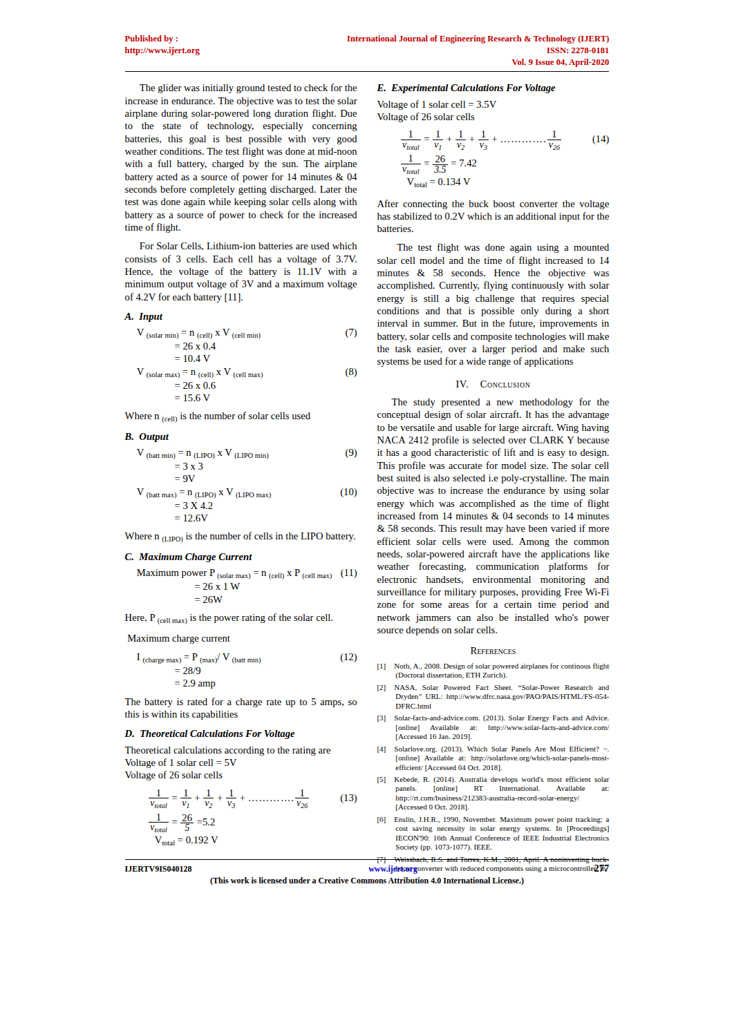Published by :
http://www.ijert.org
International Journal of Engineering Research & Technology (IJERT)
ISSN: 2278-0181
Vol. 9 Issue 04, April-2020
The glider was initially ground tested to check for the increase in endurance. The objective was to test the solar airplane during solar-powered long duration flight. Due to the state of technology, especially concerning batteries, this goal is best possible with very good weather conditions. The test flight was done at mid-noon with a full battery, charged by the sun. The airplane battery acted as a source of power for 14 minutes & 04 seconds before completely getting discharged. Later the test was done again while keeping solar cells along with battery as a source of power to check for the increased time of flight.
For Solar Cells, Lithium-ion batteries are used which consists of 3 cells. Each cell has a voltage of 3.7V. Hence, the voltage of the battery is 11.1V with a minimum output voltage of 3V and a maximum voltage of 4.2V for each battery [11].
A. Input
V (solar min) = n (cell) x V (cell min) (7)
= 26 x 0.4
= 10.4 V
V (solar max) = n (cell) x V (cell max) (8)
= 26 x 0.6
= 15.6 V
Where n (cell) is the number of solar cells used
B. Output
V (batt min) = n (LIPO) x V (LIPO min) (9)
= 3 x 3
= 9V
V (batt max) = n (LIPO) x V (LIPO max) (10)
= 3 X 4.2
= 12.6V
Where n (LIPO) is the number of cells in the LIPO battery.
C. Maximum Charge Current
Maximum power P (solar max) = n (cell) x P (cell max) (11)
= 26 x 1 W
= 26W
Here, P (cell max) is the power rating of the solar cell.
Maximum charge current
I (charge max) = P (max)/ V (batt min) (12)
= 28/9
= 2.9 amp
The battery is rated for a charge rate up to 5 amps, so this is within its capabilities
D. Theoretical Calculations For Voltage
Theoretical calculations according to the rating are
Voltage of 1 solar cell = 5V
Voltage of 26 solar cells
1 vtotal = 1 v1 + 1 v2 + 1 v3 + …………. 1 v26 (13)
1 vtotal = 265 =5.2
Vtotal = 0.192 V
E. Experimental Calculations For Voltage
Voltage of 1 solar cell = 3.5V
Voltage of 26 solar cells
1 vtotal = 1 v1 + 1 v2 + 1 v3 + …………. 1 v26 (14)
1 vtotal = 263.5 = 7.42
Vtotal = 0.134 V
After connecting the buck boost converter the voltage has stabilized to 0.2V which is an additional input for the batteries.
The test flight was done again using a mounted solar cell model and the time of flight increased to 14 minutes & 58 seconds. Hence the objective was accomplished. Currently, flying continuously with solar energy is still a big challenge that requires special conditions and that is possible only during a short interval in summer. But in the future, improvements in battery, solar cells and composite technologies will make the task easier, over a larger period and make such systems be used for a wide range of applications
IV. Conclusion
The study presented a new methodology for the conceptual design of solar aircraft. It has the advantage to be versatile and usable for large aircraft. Wing having NACA 2412 profile is selected over CLARK Y because it has a good characteristic of lift and is easy to design. This profile was accurate for model size. The solar cell best suited is also selected i.e poly-crystalline. The main objective was to increase the endurance by using solar energy which was accomplished as the time of flight increased from 14 minutes & 04 seconds to 14 minutes & 58 seconds. This result may have been varied if more efficient solar cells were used. Among the common needs, solar-powered aircraft have the applications like weather forecasting, communication platforms for electronic handsets, environmental monitoring and surveillance for military purposes, providing Free Wi-Fi zone for some areas for a certain time period and network jammers can also be installed who's power source depends on solar cells.
References
[1] Noth, A., 2008. Design of solar powered airplanes for continous flight (Doctoral dissertation, ETH Zurich).
[2] NASA, Solar Powered Fact Sheet. “Solar-Power Research and Dryden” URL: http://www.dfrc.nasa.gov/PAO/PAIS/HTML/FS-054-DFRC.html
[3] Solar-facts-and-advice.com. (2013). Solar Energy Facts and Advice. [online] Available at: http://www.solar-facts-and-advice.com/ [Accessed 16 Jan. 2019].
[4] Solarlove.org. (2013). Which Solar Panels Are Most Efficient? −. [online] Available at: http://solarlove.org/which-solar-panels-most-efficient/ [Accessed 04 Oct. 2018].
[5] Kebede, R. (2014). Australia develops world's most efficient solar panels. [online] RT International. Available at: http://rt.com/business/212383-australia-record-solar-energy/ [Accessed 0 Oct. 2018].
[6] Enslin, J.H.R., 1990, November. Maximum power point tracking: a cost saving necessity in solar energy systems. In [Proceedings] IECON'90: 16th Annual Conference of IEEE Industrial Electronics Society (pp. 1073-1077). IEEE.
[7] Weissbach, R.S. and Torres, K.M., 2001, April. A noninverting buck-boost converter with reduced components using a microcontroller. In
IJERTV9IS040128
www.ijert.org
277
(This work is licensed under a Creative Commons Attribution 4.0 International License.)